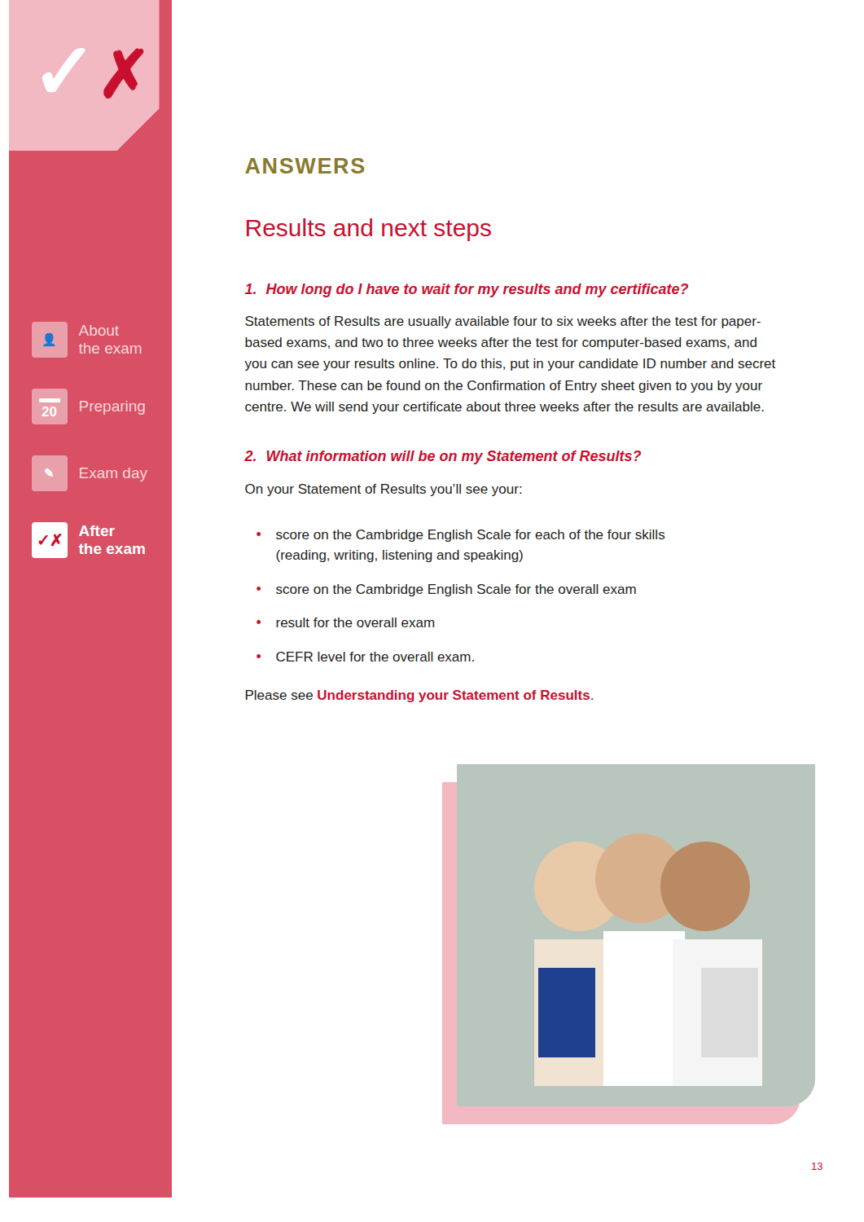✓ ✗
👤 About
the exam
20 Preparing
✎ Exam day
✓✗ After
the exam
Answers
Results and next steps
1. How long do I have to wait for my results and my certificate?
Statements of Results are usually available four to six weeks after the test for paper-based exams, and two to three weeks after the test for computer-based exams, and you can see your results online. To do this, put in your candidate ID number and secret number. These can be found on the Confirmation of Entry sheet given to you by your centre. We will send your certificate about three weeks after the results are available.
2. What information will be on my Statement of Results?
On your Statement of Results you’ll see your:
score on the Cambridge English Scale for each of the four skills
(reading, writing, listening and speaking)
score on the Cambridge English Scale for the overall exam
result for the overall exam
CEFR level for the overall exam.
Please see Understanding your Statement of Results.
13